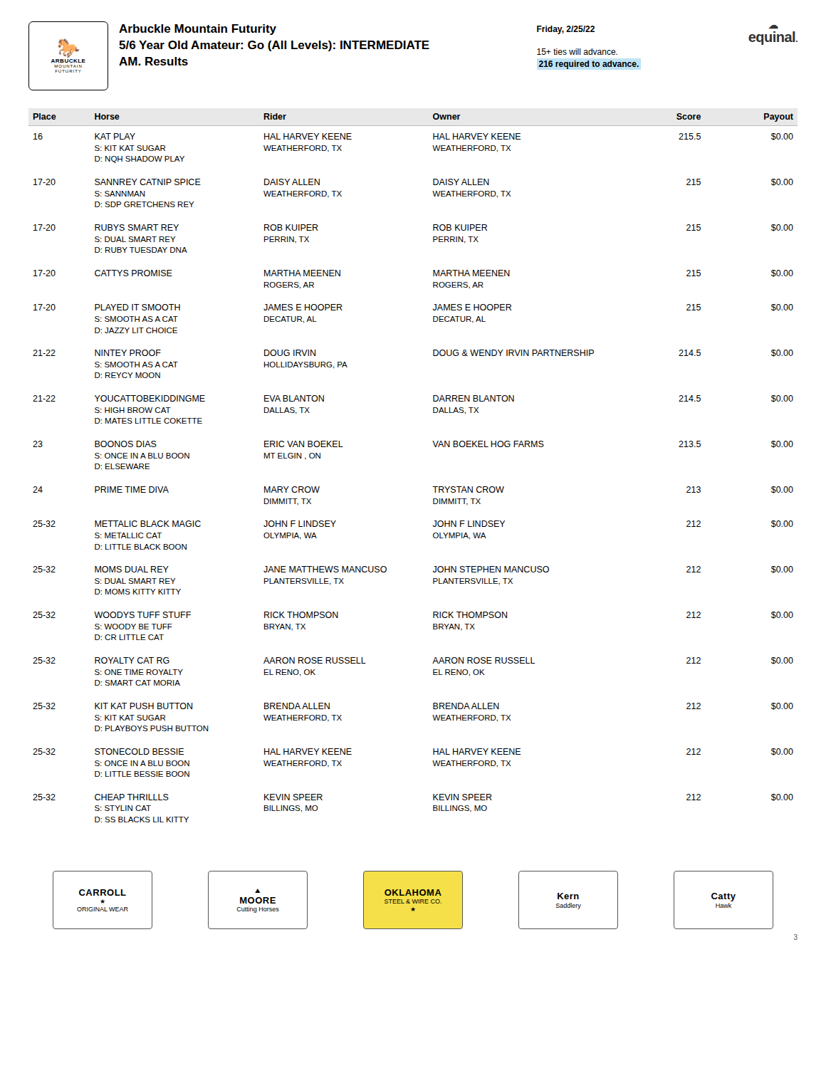🐎
ARBUCKLE
MOUNTAIN
FUTURITY
Arbuckle Mountain Futurity
5/6 Year Old Amateur: Go (All Levels): INTERMEDIATE
AM. Results
Friday, 2/25/22
15+ ties will advance.
216 required to advance.
☁equinal.
| Place | Horse | Rider | Owner | Score | Payout |
| --- | --- | --- | --- | --- | --- |
| 16 | KAT PLAY S: KIT KAT SUGAR D: NQH SHADOW PLAY | HAL HARVEY KEENE WEATHERFORD, TX | HAL HARVEY KEENE WEATHERFORD, TX | 215.5 | $0.00 |
| 17-20 | SANNREY CATNIP SPICE S: SANNMAN D: SDP GRETCHENS REY | DAISY ALLEN WEATHERFORD, TX | DAISY ALLEN WEATHERFORD, TX | 215 | $0.00 |
| 17-20 | RUBYS SMART REY S: DUAL SMART REY D: RUBY TUESDAY DNA | ROB KUIPER PERRIN, TX | ROB KUIPER PERRIN, TX | 215 | $0.00 |
| 17-20 | CATTYS PROMISE | MARTHA MEENEN ROGERS, AR | MARTHA MEENEN ROGERS, AR | 215 | $0.00 |
| 17-20 | PLAYED IT SMOOTH S: SMOOTH AS A CAT D: JAZZY LIT CHOICE | JAMES E HOOPER DECATUR, AL | JAMES E HOOPER DECATUR, AL | 215 | $0.00 |
| 21-22 | NINTEY PROOF S: SMOOTH AS A CAT D: REYCY MOON | DOUG IRVIN HOLLIDAYSBURG, PA | DOUG & WENDY IRVIN PARTNERSHIP | 214.5 | $0.00 |
| 21-22 | YOUCATTOBEKIDDINGME S: HIGH BROW CAT D: MATES LITTLE COKETTE | EVA BLANTON DALLAS, TX | DARREN BLANTON DALLAS, TX | 214.5 | $0.00 |
| 23 | BOONOS DIAS S: ONCE IN A BLU BOON D: ELSEWARE | ERIC VAN BOEKEL MT ELGIN , ON | VAN BOEKEL HOG FARMS | 213.5 | $0.00 |
| 24 | PRIME TIME DIVA | MARY CROW DIMMITT, TX | TRYSTAN CROW DIMMITT, TX | 213 | $0.00 |
| 25-32 | METTALIC BLACK MAGIC S: METALLIC CAT D: LITTLE BLACK BOON | JOHN F LINDSEY OLYMPIA, WA | JOHN F LINDSEY OLYMPIA, WA | 212 | $0.00 |
| 25-32 | MOMS DUAL REY S: DUAL SMART REY D: MOMS KITTY KITTY | JANE MATTHEWS MANCUSO PLANTERSVILLE, TX | JOHN STEPHEN MANCUSO PLANTERSVILLE, TX | 212 | $0.00 |
| 25-32 | WOODYS TUFF STUFF S: WOODY BE TUFF D: CR LITTLE CAT | RICK THOMPSON BRYAN, TX | RICK THOMPSON BRYAN, TX | 212 | $0.00 |
| 25-32 | ROYALTY CAT RG S: ONE TIME ROYALTY D: SMART CAT MORIA | AARON ROSE RUSSELL EL RENO, OK | AARON ROSE RUSSELL EL RENO, OK | 212 | $0.00 |
| 25-32 | KIT KAT PUSH BUTTON S: KIT KAT SUGAR D: PLAYBOYS PUSH BUTTON | BRENDA ALLEN WEATHERFORD, TX | BRENDA ALLEN WEATHERFORD, TX | 212 | $0.00 |
| 25-32 | STONECOLD BESSIE S: ONCE IN A BLU BOON D: LITTLE BESSIE BOON | HAL HARVEY KEENE WEATHERFORD, TX | HAL HARVEY KEENE WEATHERFORD, TX | 212 | $0.00 |
| 25-32 | CHEAP THRILLLS S: STYLIN CAT D: SS BLACKS LIL KITTY | KEVIN SPEER BILLINGS, MO | KEVIN SPEER BILLINGS, MO | 212 | $0.00 |
CARROLL
★
ORIGINAL WEAR
⛰
MOORE
Cutting Horses
OKLAHOMA
STEEL & WIRE CO.
★
Kern
Saddlery
Catty
Hawk
3